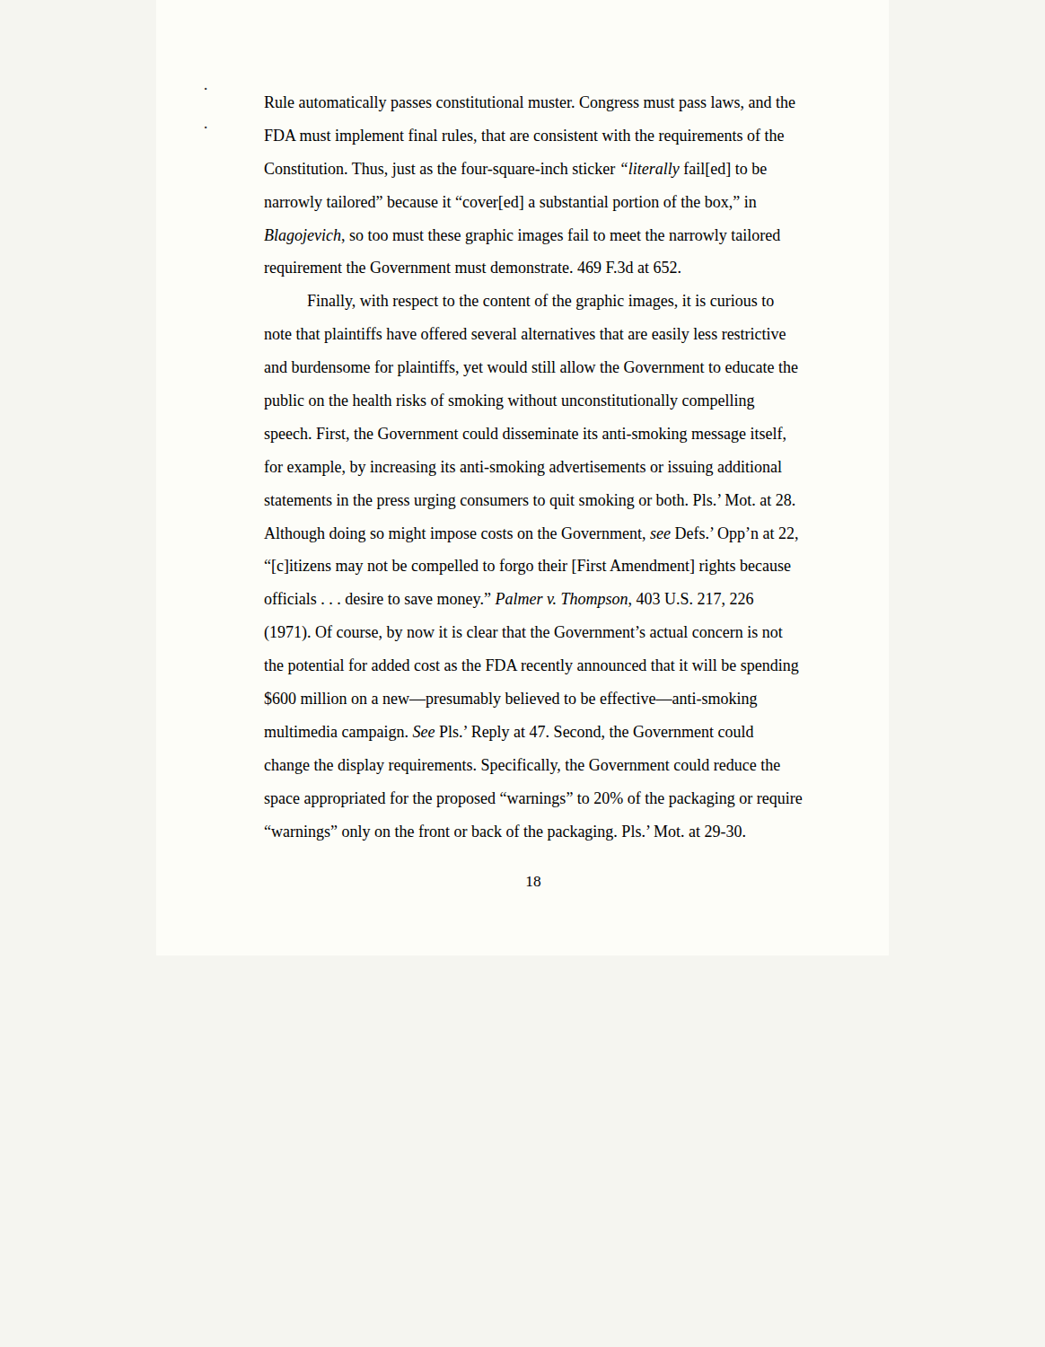.
.
Rule automatically passes constitutional muster. Congress must pass laws, and the FDA must implement final rules, that are consistent with the requirements of the Constitution. Thus, just as the four-square-inch sticker “literally fail[ed] to be narrowly tailored” because it “cover[ed] a substantial portion of the box,” in Blagojevich, so too must these graphic images fail to meet the narrowly tailored requirement the Government must demonstrate. 469 F.3d at 652.
Finally, with respect to the content of the graphic images, it is curious to note that plaintiffs have offered several alternatives that are easily less restrictive and burdensome for plaintiffs, yet would still allow the Government to educate the public on the health risks of smoking without unconstitutionally compelling speech. First, the Government could disseminate its anti-smoking message itself, for example, by increasing its anti-smoking advertisements or issuing additional statements in the press urging consumers to quit smoking or both. Pls.’ Mot. at 28. Although doing so might impose costs on the Government, see Defs.’ Opp’n at 22, “[c]itizens may not be compelled to forgo their [First Amendment] rights because officials . . . desire to save money.” Palmer v. Thompson, 403 U.S. 217, 226 (1971). Of course, by now it is clear that the Government’s actual concern is not the potential for added cost as the FDA recently announced that it will be spending $600 million on a new—presumably believed to be effective—anti-smoking multimedia campaign. See Pls.’ Reply at 47. Second, the Government could change the display requirements. Specifically, the Government could reduce the space appropriated for the proposed “warnings” to 20% of the packaging or require “warnings” only on the front or back of the packaging. Pls.’ Mot. at 29-30.
18